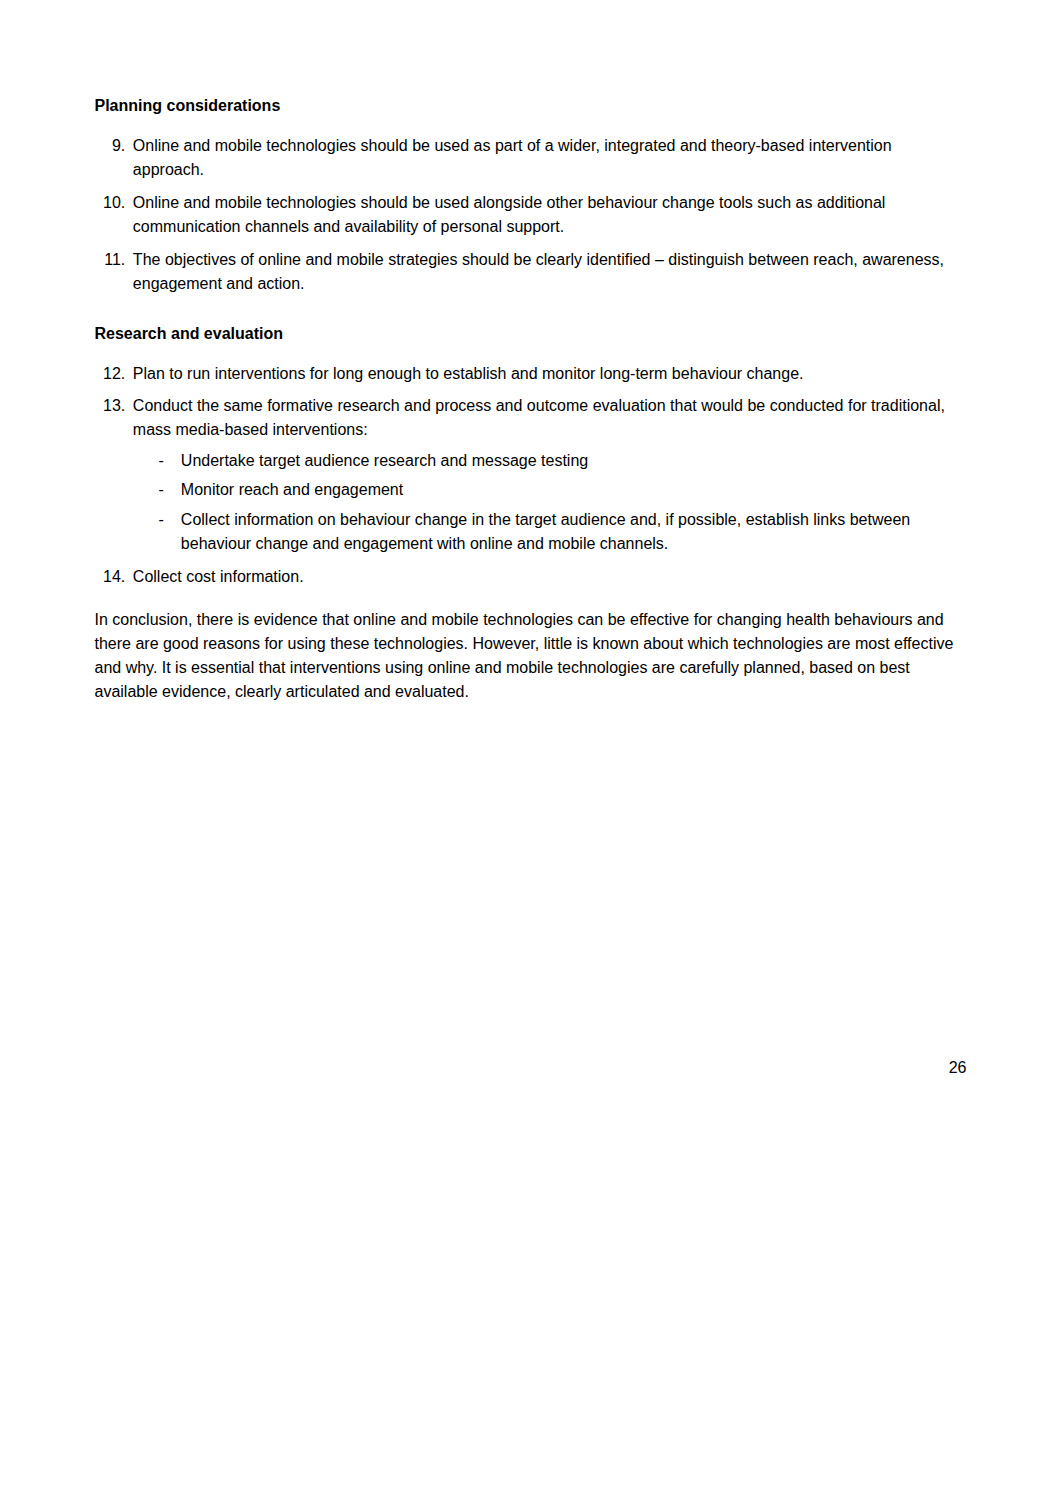Planning considerations
Online and mobile technologies should be used as part of a wider, integrated and theory-based intervention approach.
Online and mobile technologies should be used alongside other behaviour change tools such as additional communication channels and availability of personal support.
The objectives of online and mobile strategies should be clearly identified – distinguish between reach, awareness, engagement and action.
Research and evaluation
Plan to run interventions for long enough to establish and monitor long-term behaviour change.
Conduct the same formative research and process and outcome evaluation that would be conducted for traditional, mass media-based interventions:
Undertake target audience research and message testing
Monitor reach and engagement
Collect information on behaviour change in the target audience and, if possible, establish links between behaviour change and engagement with online and mobile channels.
Collect cost information.
In conclusion, there is evidence that online and mobile technologies can be effective for changing health behaviours and there are good reasons for using these technologies. However, little is known about which technologies are most effective and why. It is essential that interventions using online and mobile technologies are carefully planned, based on best available evidence, clearly articulated and evaluated.
26